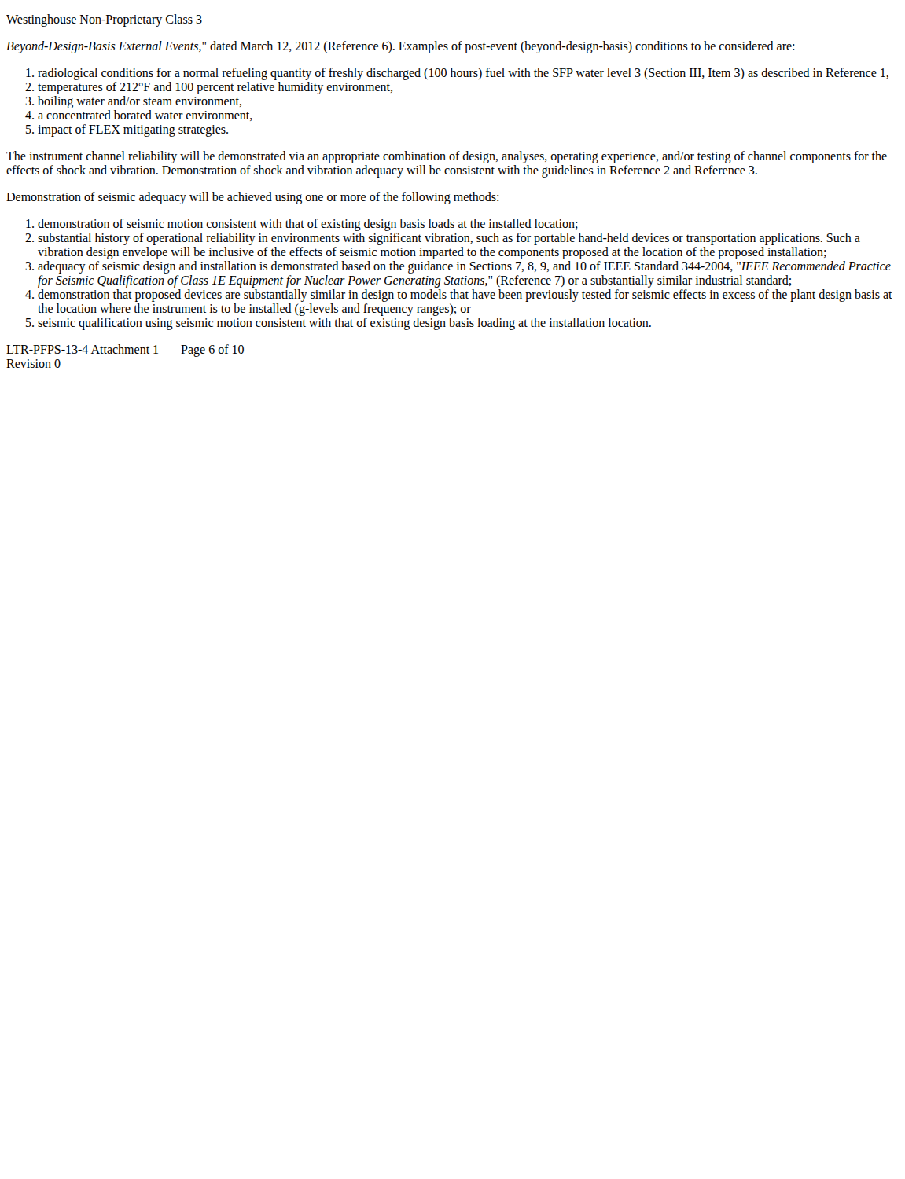Westinghouse Non-Proprietary Class 3
Beyond-Design-Basis External Events," dated March 12, 2012 (Reference 6). Examples of post-event (beyond-design-basis) conditions to be considered are:
radiological conditions for a normal refueling quantity of freshly discharged (100 hours) fuel with the SFP water level 3 (Section III, Item 3) as described in Reference 1,
temperatures of 212°F and 100 percent relative humidity environment,
boiling water and/or steam environment,
a concentrated borated water environment,
impact of FLEX mitigating strategies.
The instrument channel reliability will be demonstrated via an appropriate combination of design, analyses, operating experience, and/or testing of channel components for the effects of shock and vibration. Demonstration of shock and vibration adequacy will be consistent with the guidelines in Reference 2 and Reference 3.
Demonstration of seismic adequacy will be achieved using one or more of the following methods:
demonstration of seismic motion consistent with that of existing design basis loads at the installed location;
substantial history of operational reliability in environments with significant vibration, such as for portable hand-held devices or transportation applications. Such a vibration design envelope will be inclusive of the effects of seismic motion imparted to the components proposed at the location of the proposed installation;
adequacy of seismic design and installation is demonstrated based on the guidance in Sections 7, 8, 9, and 10 of IEEE Standard 344-2004, "IEEE Recommended Practice for Seismic Qualification of Class 1E Equipment for Nuclear Power Generating Stations," (Reference 7) or a substantially similar industrial standard;
demonstration that proposed devices are substantially similar in design to models that have been previously tested for seismic effects in excess of the plant design basis at the location where the instrument is to be installed (g-levels and frequency ranges); or
seismic qualification using seismic motion consistent with that of existing design basis loading at the installation location.
LTR-PFPS-13-4 Attachment 1 Page 6 of 10
Revision 0